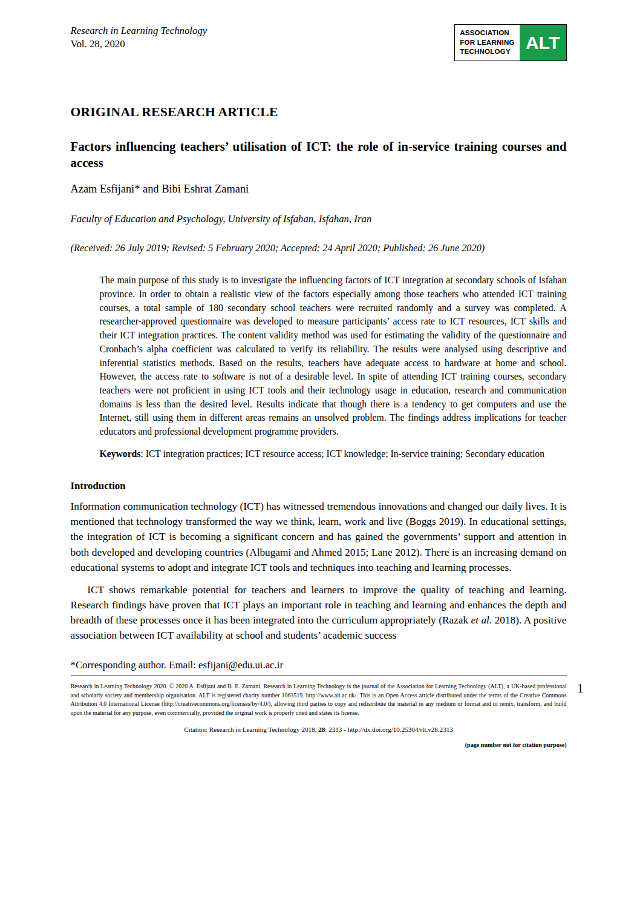Research in Learning Technology
Vol. 28, 2020
Association
for Learning
Technology
ALT
ORIGINAL RESEARCH ARTICLE
Factors influencing teachers’ utilisation of ICT: the role of in-service training courses and access
Azam Esfijani* and Bibi Eshrat Zamani
Faculty of Education and Psychology, University of Isfahan, Isfahan, Iran
(Received: 26 July 2019; Revised: 5 February 2020; Accepted: 24 April 2020; Published: 26 June 2020)
The main purpose of this study is to investigate the influencing factors of ICT integration at secondary schools of Isfahan province. In order to obtain a realistic view of the factors especially among those teachers who attended ICT training courses, a total sample of 180 secondary school teachers were recruited randomly and a survey was completed. A researcher-approved questionnaire was developed to measure participants’ access rate to ICT resources, ICT skills and their ICT integration practices. The content validity method was used for estimating the validity of the questionnaire and Cronbach’s alpha coefficient was calculated to verify its reliability. The results were analysed using descriptive and inferential statistics methods. Based on the results, teachers have adequate access to hardware at home and school. However, the access rate to software is not of a desirable level. In spite of attending ICT training courses, secondary teachers were not proficient in using ICT tools and their technology usage in education, research and communication domains is less than the desired level. Results indicate that though there is a tendency to get computers and use the Internet, still using them in different areas remains an unsolved problem. The findings address implications for teacher educators and professional development programme providers.
Keywords: ICT integration practices; ICT resource access; ICT knowledge; In-service training; Secondary education
Introduction
Information communication technology (ICT) has witnessed tremendous innovations and changed our daily lives. It is mentioned that technology transformed the way we think, learn, work and live (Boggs 2019). In educational settings, the integration of ICT is becoming a significant concern and has gained the governments’ support and attention in both developed and developing countries (Albugami and Ahmed 2015; Lane 2012). There is an increasing demand on educational systems to adopt and integrate ICT tools and techniques into teaching and learning processes.
ICT shows remarkable potential for teachers and learners to improve the quality of teaching and learning. Research findings have proven that ICT plays an important role in teaching and learning and enhances the depth and breadth of these processes once it has been integrated into the curriculum appropriately (Razak et al. 2018). A positive association between ICT availability at school and students’ academic success
*Corresponding author. Email: esfijani@edu.ui.ac.ir
1
Research in Learning Technology 2020. © 2020 A. Esfijani and B. E. Zamani. Research in Learning Technology is the journal of the Association for Learning Technology (ALT), a UK-based professional and scholarly society and membership organisation. ALT is registered charity number 1063519. http://www.alt.ac.uk/. This is an Open Access article distributed under the terms of the Creative Commons Attribution 4.0 International License (http://creativecommons.org/licenses/by/4.0/), allowing third parties to copy and redistribute the material in any medium or format and to remix, transform, and build upon the material for any purpose, even commercially, provided the original work is properly cited and states its license.
Citation: Research in Learning Technology 2018, 28: 2313 - http://dx.doi.org/10.25304/rlt.v28.2313
(page number not for citation purpose)